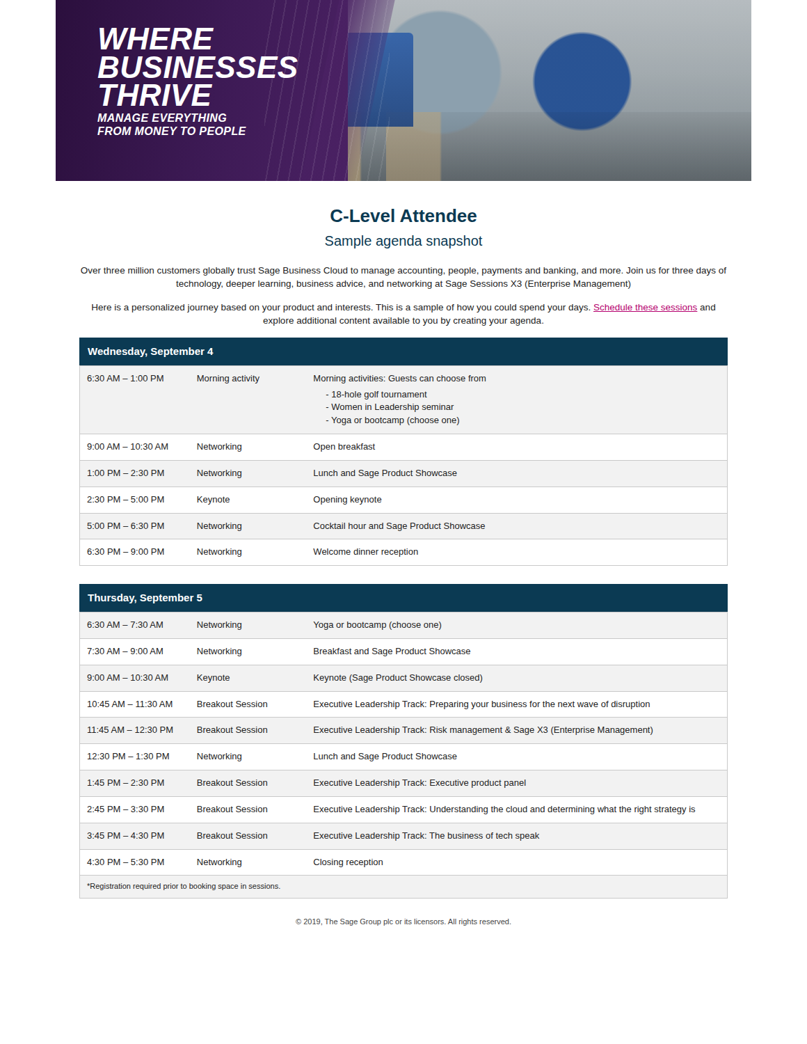Where
Businesses
Thrive
Manage everything
from money to people
C-Level Attendee
Sample agenda snapshot
Over three million customers globally trust Sage Business Cloud to manage accounting, people, payments and banking, and more. Join us for three days of technology, deeper learning, business advice, and networking at Sage Sessions X3 (Enterprise Management)
Here is a personalized journey based on your product and interests. This is a sample of how you could spend your days. Schedule these sessions and explore additional content available to you by creating your agenda.
Wednesday, September 4
| 6:30 AM – 1:00 PM | Morning activity | Morning activities: Guests can choose from 18-hole golf tournament Women in Leadership seminar Yoga or bootcamp (choose one) |
| 9:00 AM – 10:30 AM | Networking | Open breakfast |
| 1:00 PM – 2:30 PM | Networking | Lunch and Sage Product Showcase |
| 2:30 PM – 5:00 PM | Keynote | Opening keynote |
| 5:00 PM – 6:30 PM | Networking | Cocktail hour and Sage Product Showcase |
| 6:30 PM – 9:00 PM | Networking | Welcome dinner reception |
Thursday, September 5
| 6:30 AM – 7:30 AM | Networking | Yoga or bootcamp (choose one) |
| 7:30 AM – 9:00 AM | Networking | Breakfast and Sage Product Showcase |
| 9:00 AM – 10:30 AM | Keynote | Keynote (Sage Product Showcase closed) |
| 10:45 AM – 11:30 AM | Breakout Session | Executive Leadership Track: Preparing your business for the next wave of disruption |
| 11:45 AM – 12:30 PM | Breakout Session | Executive Leadership Track: Risk management & Sage X3 (Enterprise Management) |
| 12:30 PM – 1:30 PM | Networking | Lunch and Sage Product Showcase |
| 1:45 PM – 2:30 PM | Breakout Session | Executive Leadership Track: Executive product panel |
| 2:45 PM – 3:30 PM | Breakout Session | Executive Leadership Track: Understanding the cloud and determining what the right strategy is |
| 3:45 PM – 4:30 PM | Breakout Session | Executive Leadership Track: The business of tech speak |
| 4:30 PM – 5:30 PM | Networking | Closing reception |
| *Registration required prior to booking space in sessions. |
© 2019, The Sage Group plc or its licensors. All rights reserved.